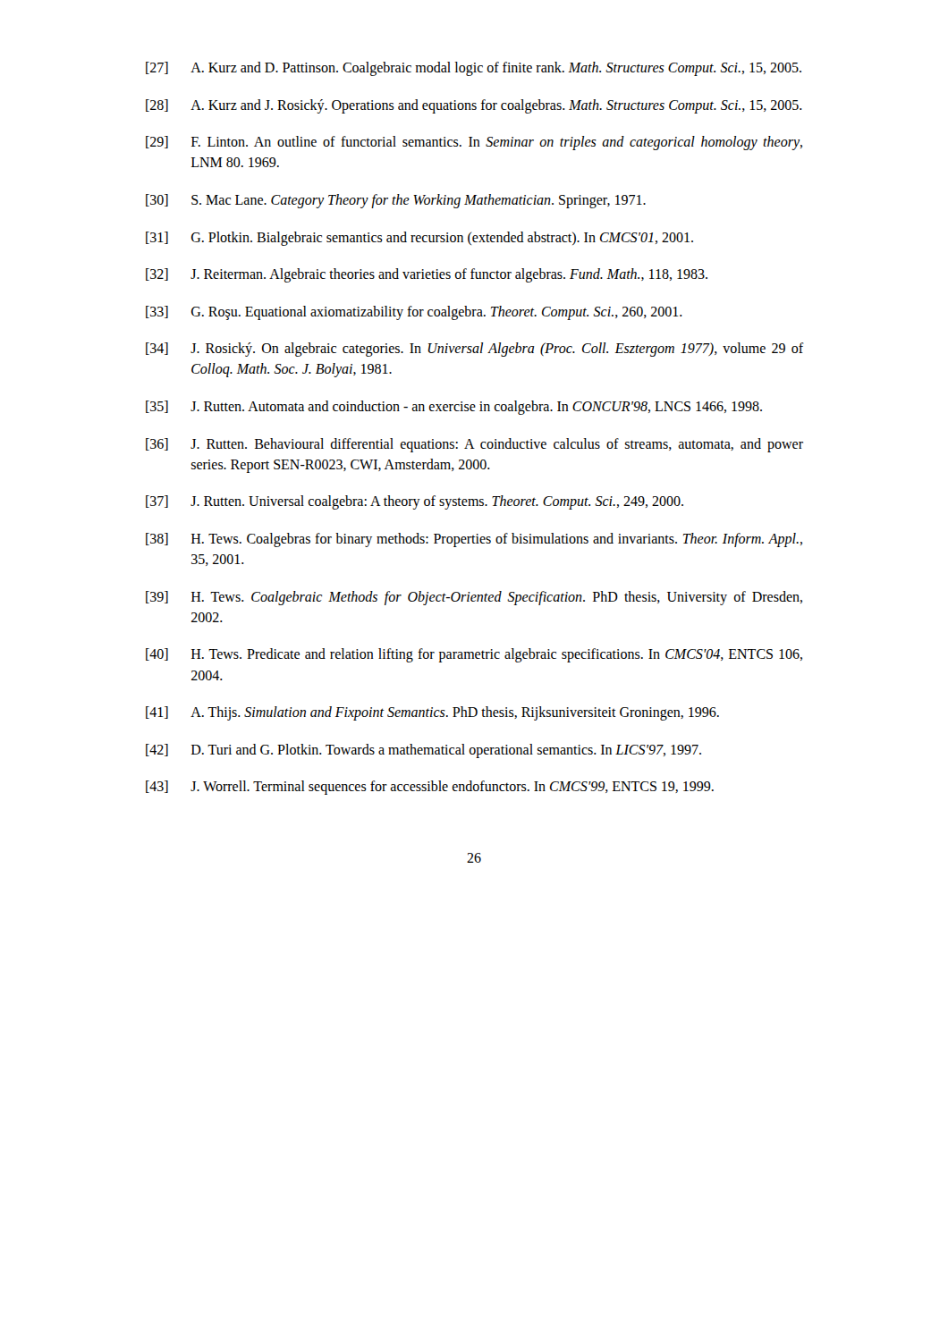[27] A. Kurz and D. Pattinson. Coalgebraic modal logic of finite rank. Math. Structures Comput. Sci., 15, 2005.
[28] A. Kurz and J. Rosický. Operations and equations for coalgebras. Math. Structures Comput. Sci., 15, 2005.
[29] F. Linton. An outline of functorial semantics. In Seminar on triples and categorical homology theory, LNM 80. 1969.
[30] S. Mac Lane. Category Theory for the Working Mathematician. Springer, 1971.
[31] G. Plotkin. Bialgebraic semantics and recursion (extended abstract). In CMCS'01, 2001.
[32] J. Reiterman. Algebraic theories and varieties of functor algebras. Fund. Math., 118, 1983.
[33] G. Roşu. Equational axiomatizability for coalgebra. Theoret. Comput. Sci., 260, 2001.
[34] J. Rosický. On algebraic categories. In Universal Algebra (Proc. Coll. Esztergom 1977), volume 29 of Colloq. Math. Soc. J. Bolyai, 1981.
[35] J. Rutten. Automata and coinduction - an exercise in coalgebra. In CONCUR'98, LNCS 1466, 1998.
[36] J. Rutten. Behavioural differential equations: A coinductive calculus of streams, automata, and power series. Report SEN-R0023, CWI, Amsterdam, 2000.
[37] J. Rutten. Universal coalgebra: A theory of systems. Theoret. Comput. Sci., 249, 2000.
[38] H. Tews. Coalgebras for binary methods: Properties of bisimulations and invariants. Theor. Inform. Appl., 35, 2001.
[39] H. Tews. Coalgebraic Methods for Object-Oriented Specification. PhD thesis, University of Dresden, 2002.
[40] H. Tews. Predicate and relation lifting for parametric algebraic specifications. In CMCS'04, ENTCS 106, 2004.
[41] A. Thijs. Simulation and Fixpoint Semantics. PhD thesis, Rijksuniversiteit Groningen, 1996.
[42] D. Turi and G. Plotkin. Towards a mathematical operational semantics. In LICS'97, 1997.
[43] J. Worrell. Terminal sequences for accessible endofunctors. In CMCS'99, ENTCS 19, 1999.
26